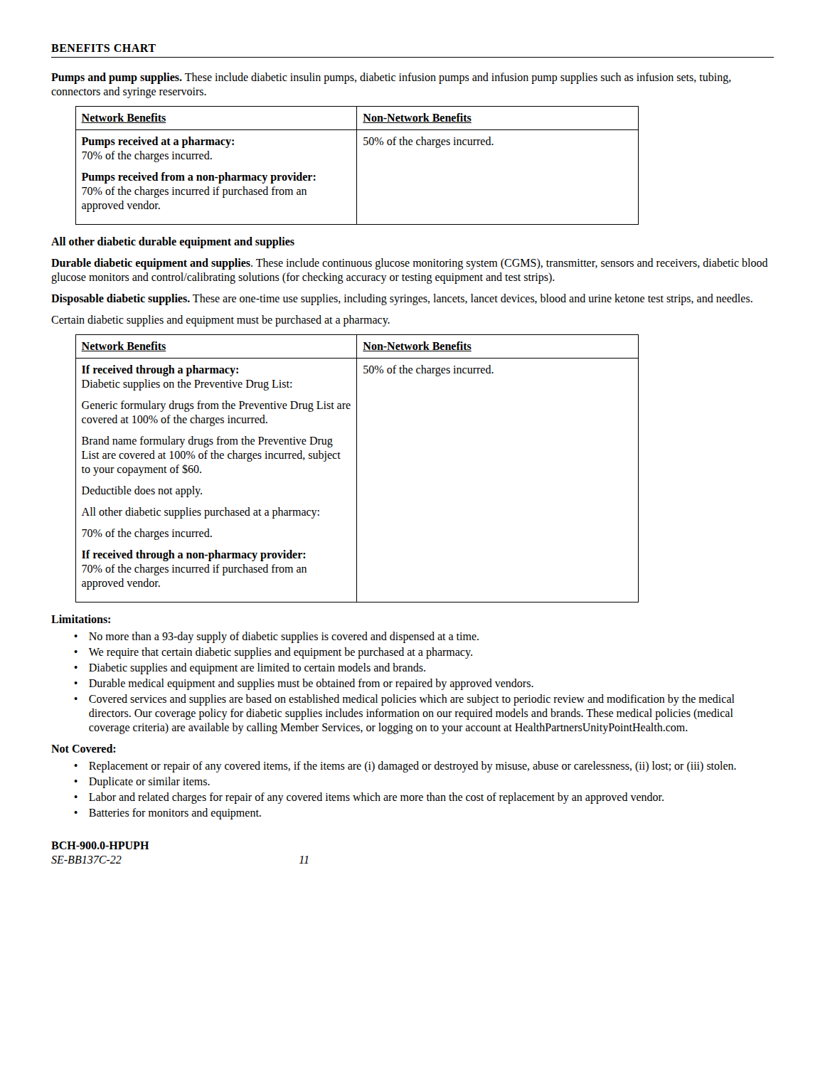BENEFITS CHART
Pumps and pump supplies. These include diabetic insulin pumps, diabetic infusion pumps and infusion pump supplies such as infusion sets, tubing, connectors and syringe reservoirs.
| Network Benefits | Non-Network Benefits |
| Pumps received at a pharmacy: 70% of the charges incurred. Pumps received from a non-pharmacy provider: 70% of the charges incurred if purchased from an approved vendor. | 50% of the charges incurred. |
All other diabetic durable equipment and supplies
Durable diabetic equipment and supplies. These include continuous glucose monitoring system (CGMS), transmitter, sensors and receivers, diabetic blood glucose monitors and control/calibrating solutions (for checking accuracy or testing equipment and test strips).
Disposable diabetic supplies. These are one-time use supplies, including syringes, lancets, lancet devices, blood and urine ketone test strips, and needles.
Certain diabetic supplies and equipment must be purchased at a pharmacy.
| Network Benefits | Non-Network Benefits |
| If received through a pharmacy: Diabetic supplies on the Preventive Drug List: Generic formulary drugs from the Preventive Drug List are covered at 100% of the charges incurred. Brand name formulary drugs from the Preventive Drug List are covered at 100% of the charges incurred, subject to your copayment of $60. Deductible does not apply. All other diabetic supplies purchased at a pharmacy: 70% of the charges incurred. If received through a non-pharmacy provider: 70% of the charges incurred if purchased from an approved vendor. | 50% of the charges incurred. |
Limitations:
No more than a 93-day supply of diabetic supplies is covered and dispensed at a time.
We require that certain diabetic supplies and equipment be purchased at a pharmacy.
Diabetic supplies and equipment are limited to certain models and brands.
Durable medical equipment and supplies must be obtained from or repaired by approved vendors.
Covered services and supplies are based on established medical policies which are subject to periodic review and modification by the medical directors. Our coverage policy for diabetic supplies includes information on our required models and brands. These medical policies (medical coverage criteria) are available by calling Member Services, or logging on to your account at HealthPartnersUnityPointHealth.com.
Not Covered:
Replacement or repair of any covered items, if the items are (i) damaged or destroyed by misuse, abuse or carelessness, (ii) lost; or (iii) stolen.
Duplicate or similar items.
Labor and related charges for repair of any covered items which are more than the cost of replacement by an approved vendor.
Batteries for monitors and equipment.
BCH-900.0-HPUPH
SE-BB137C-22 11